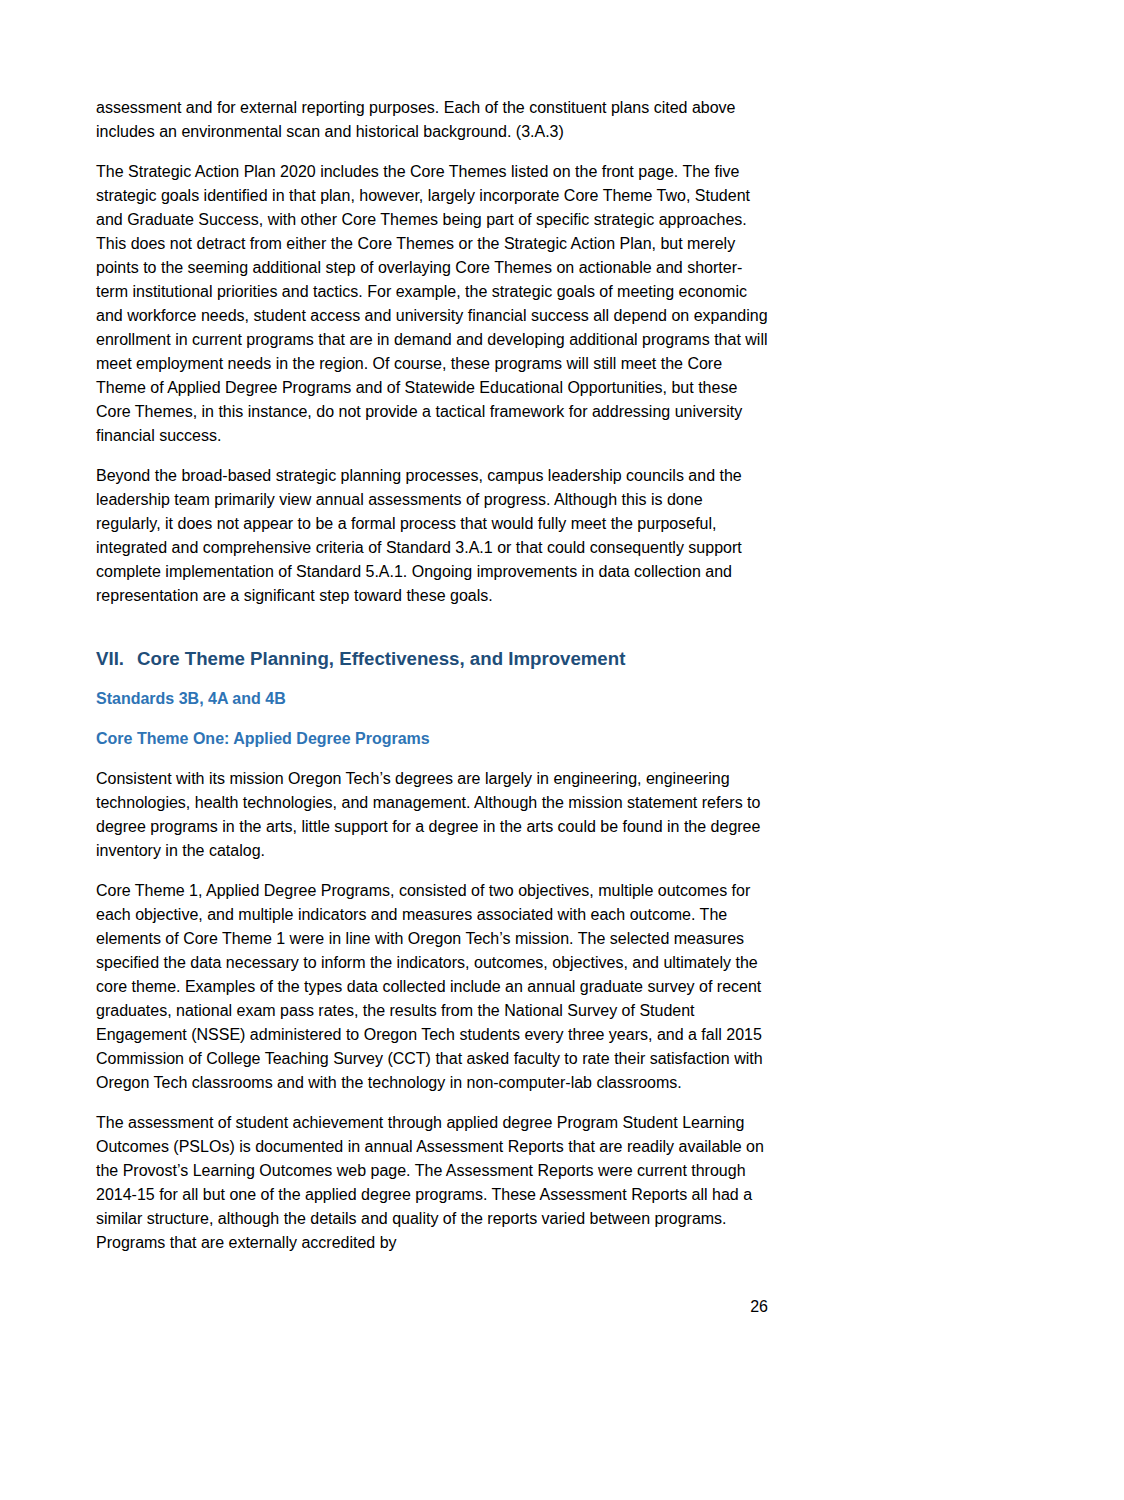assessment and for external reporting purposes. Each of the constituent plans cited above includes an environmental scan and historical background. (3.A.3)
The Strategic Action Plan 2020 includes the Core Themes listed on the front page. The five strategic goals identified in that plan, however, largely incorporate Core Theme Two, Student and Graduate Success, with other Core Themes being part of specific strategic approaches. This does not detract from either the Core Themes or the Strategic Action Plan, but merely points to the seeming additional step of overlaying Core Themes on actionable and shorter-term institutional priorities and tactics. For example, the strategic goals of meeting economic and workforce needs, student access and university financial success all depend on expanding enrollment in current programs that are in demand and developing additional programs that will meet employment needs in the region. Of course, these programs will still meet the Core Theme of Applied Degree Programs and of Statewide Educational Opportunities, but these Core Themes, in this instance, do not provide a tactical framework for addressing university financial success.
Beyond the broad-based strategic planning processes, campus leadership councils and the leadership team primarily view annual assessments of progress. Although this is done regularly, it does not appear to be a formal process that would fully meet the purposeful, integrated and comprehensive criteria of Standard 3.A.1 or that could consequently support complete implementation of Standard 5.A.1. Ongoing improvements in data collection and representation are a significant step toward these goals.
VII. Core Theme Planning, Effectiveness, and Improvement
Standards 3B, 4A and 4B
Core Theme One: Applied Degree Programs
Consistent with its mission Oregon Tech’s degrees are largely in engineering, engineering technologies, health technologies, and management. Although the mission statement refers to degree programs in the arts, little support for a degree in the arts could be found in the degree inventory in the catalog.
Core Theme 1, Applied Degree Programs, consisted of two objectives, multiple outcomes for each objective, and multiple indicators and measures associated with each outcome. The elements of Core Theme 1 were in line with Oregon Tech’s mission. The selected measures specified the data necessary to inform the indicators, outcomes, objectives, and ultimately the core theme. Examples of the types data collected include an annual graduate survey of recent graduates, national exam pass rates, the results from the National Survey of Student Engagement (NSSE) administered to Oregon Tech students every three years, and a fall 2015 Commission of College Teaching Survey (CCT) that asked faculty to rate their satisfaction with Oregon Tech classrooms and with the technology in non-computer-lab classrooms.
The assessment of student achievement through applied degree Program Student Learning Outcomes (PSLOs) is documented in annual Assessment Reports that are readily available on the Provost’s Learning Outcomes web page. The Assessment Reports were current through 2014-15 for all but one of the applied degree programs. These Assessment Reports all had a similar structure, although the details and quality of the reports varied between programs. Programs that are externally accredited by
26